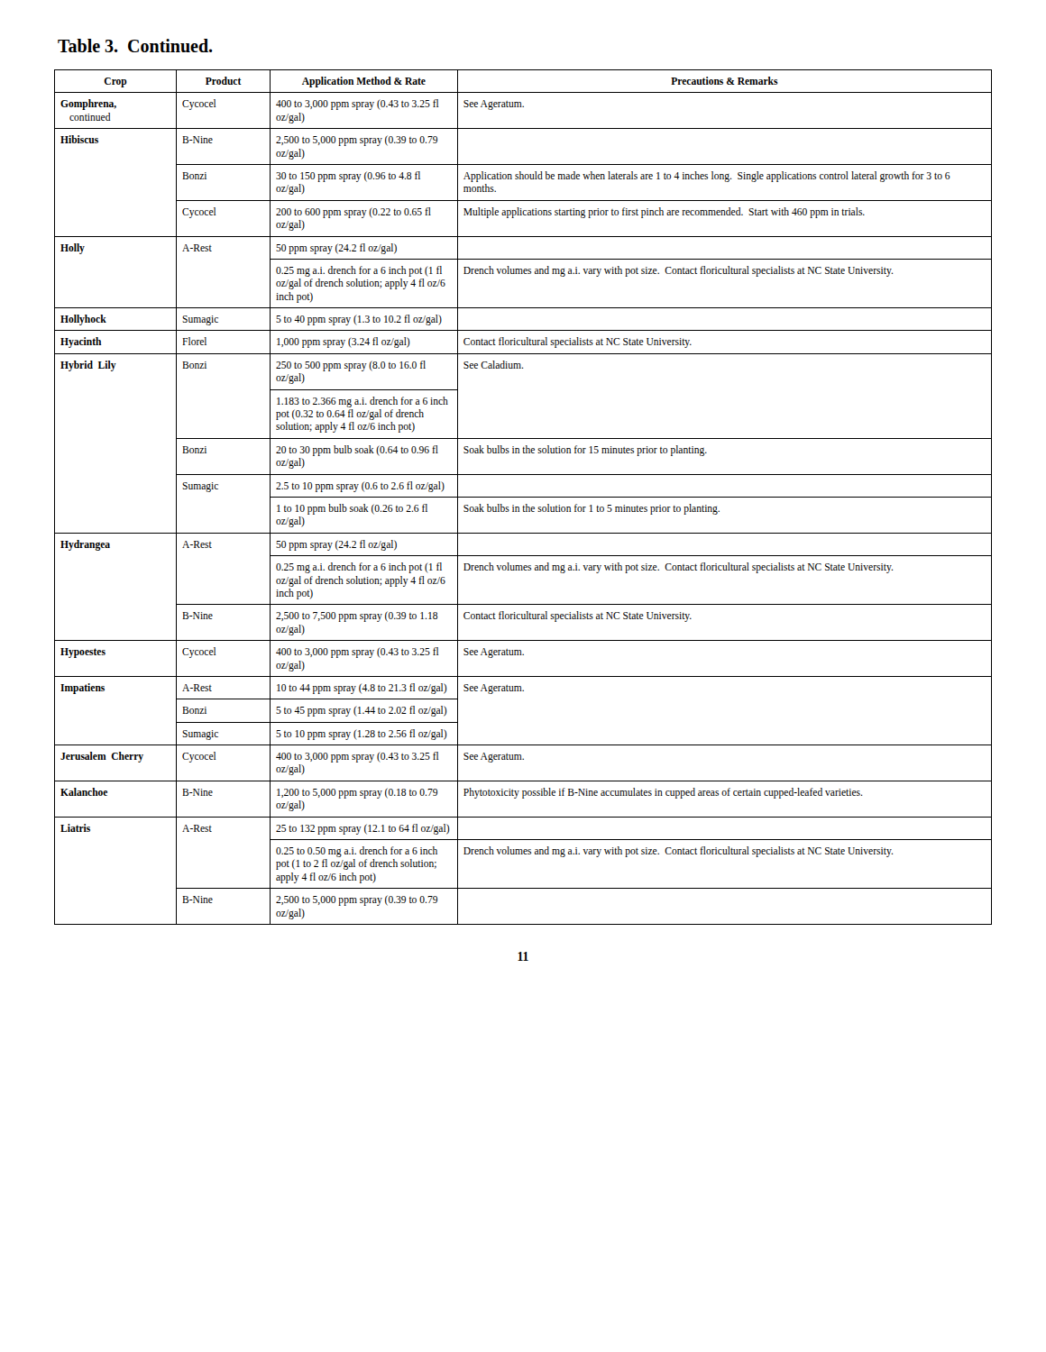Table 3. Continued.
| Crop | Product | Application Method & Rate | Precautions & Remarks |
| --- | --- | --- | --- |
| Gomphrena, continued | Cycocel | 400 to 3,000 ppm spray (0.43 to 3.25 fl oz/gal) | See Ageratum. |
| Hibiscus | B-Nine | 2,500 to 5,000 ppm spray (0.39 to 0.79 oz/gal) | |
| Bonzi | 30 to 150 ppm spray (0.96 to 4.8 fl oz/gal) | Application should be made when laterals are 1 to 4 inches long. Single applications control lateral growth for 3 to 6 months. |
| Cycocel | 200 to 600 ppm spray (0.22 to 0.65 fl oz/gal) | Multiple applications starting prior to first pinch are recommended. Start with 460 ppm in trials. |
| Holly | A-Rest | 50 ppm spray (24.2 fl oz/gal) | |
| 0.25 mg a.i. drench for a 6 inch pot (1 fl oz/gal of drench solution; apply 4 fl oz/6 inch pot) | Drench volumes and mg a.i. vary with pot size. Contact floricultural specialists at NC State University. |
| Hollyhock | Sumagic | 5 to 40 ppm spray (1.3 to 10.2 fl oz/gal) | |
| Hyacinth | Florel | 1,000 ppm spray (3.24 fl oz/gal) | Contact floricultural specialists at NC State University. |
| Hybrid Lily | Bonzi | 250 to 500 ppm spray (8.0 to 16.0 fl oz/gal) | See Caladium. |
| 1.183 to 2.366 mg a.i. drench for a 6 inch pot (0.32 to 0.64 fl oz/gal of drench solution; apply 4 fl oz/6 inch pot) |
| Bonzi | 20 to 30 ppm bulb soak (0.64 to 0.96 fl oz/gal) | Soak bulbs in the solution for 15 minutes prior to planting. |
| Sumagic | 2.5 to 10 ppm spray (0.6 to 2.6 fl oz/gal) | |
| 1 to 10 ppm bulb soak (0.26 to 2.6 fl oz/gal) | Soak bulbs in the solution for 1 to 5 minutes prior to planting. |
| Hydrangea | A-Rest | 50 ppm spray (24.2 fl oz/gal) | |
| 0.25 mg a.i. drench for a 6 inch pot (1 fl oz/gal of drench solution; apply 4 fl oz/6 inch pot) | Drench volumes and mg a.i. vary with pot size. Contact floricultural specialists at NC State University. |
| B-Nine | 2,500 to 7,500 ppm spray (0.39 to 1.18 oz/gal) | Contact floricultural specialists at NC State University. |
| Hypoestes | Cycocel | 400 to 3,000 ppm spray (0.43 to 3.25 fl oz/gal) | See Ageratum. |
| Impatiens | A-Rest | 10 to 44 ppm spray (4.8 to 21.3 fl oz/gal) | See Ageratum. |
| Bonzi | 5 to 45 ppm spray (1.44 to 2.02 fl oz/gal) |
| Sumagic | 5 to 10 ppm spray (1.28 to 2.56 fl oz/gal) |
| Jerusalem Cherry | Cycocel | 400 to 3,000 ppm spray (0.43 to 3.25 fl oz/gal) | See Ageratum. |
| Kalanchoe | B-Nine | 1,200 to 5,000 ppm spray (0.18 to 0.79 oz/gal) | Phytotoxicity possible if B-Nine accumulates in cupped areas of certain cupped-leafed varieties. |
| Liatris | A-Rest | 25 to 132 ppm spray (12.1 to 64 fl oz/gal) | |
| 0.25 to 0.50 mg a.i. drench for a 6 inch pot (1 to 2 fl oz/gal of drench solution; apply 4 fl oz/6 inch pot) | Drench volumes and mg a.i. vary with pot size. Contact floricultural specialists at NC State University. |
| B-Nine | 2,500 to 5,000 ppm spray (0.39 to 0.79 oz/gal) | |
11